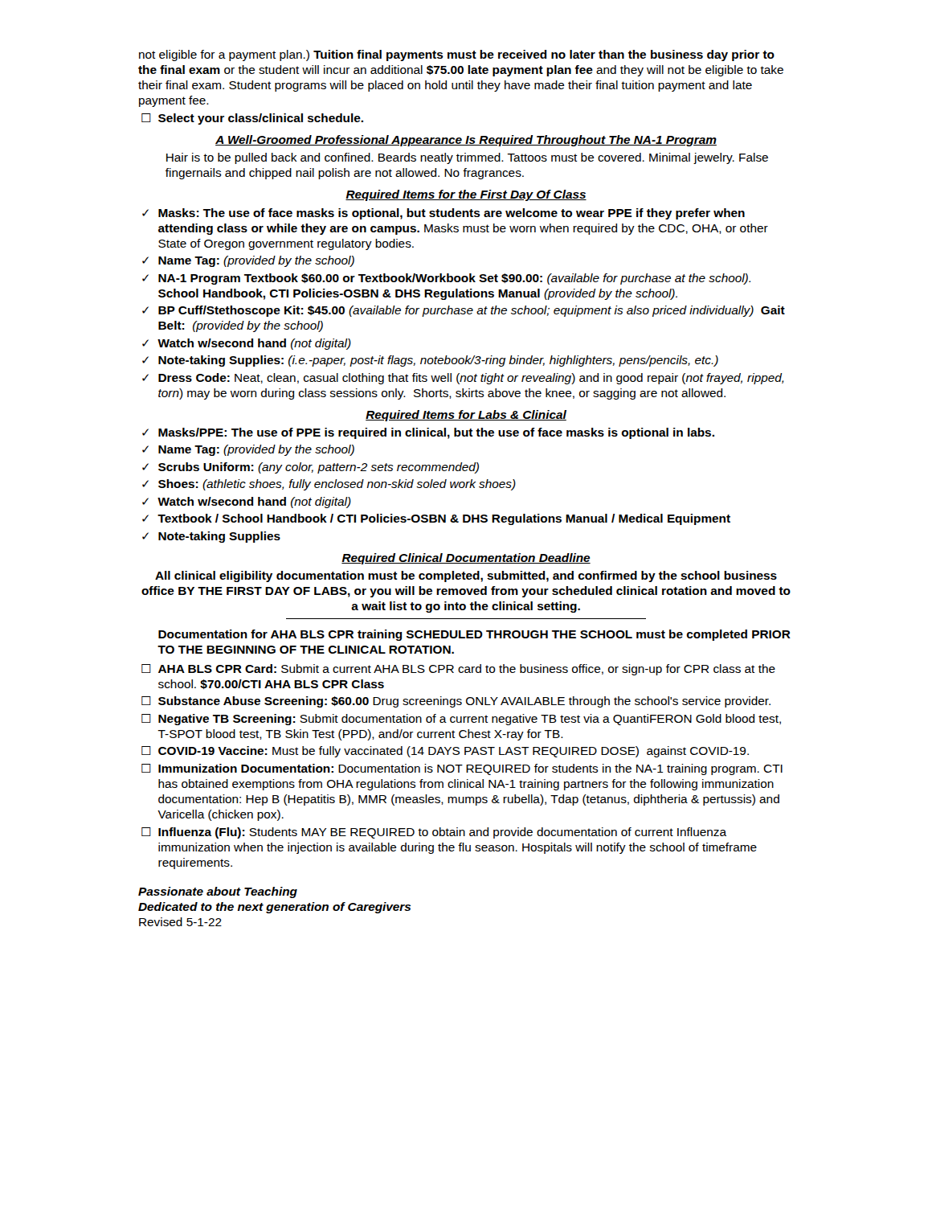not eligible for a payment plan.) Tuition final payments must be received no later than the business day prior to the final exam or the student will incur an additional $75.00 late payment plan fee and they will not be eligible to take their final exam. Student programs will be placed on hold until they have made their final tuition payment and late payment fee.
Select your class/clinical schedule.
A Well-Groomed Professional Appearance Is Required Throughout The NA-1 Program
Hair is to be pulled back and confined. Beards neatly trimmed. Tattoos must be covered. Minimal jewelry. False fingernails and chipped nail polish are not allowed. No fragrances.
Required Items for the First Day Of Class
Masks: The use of face masks is optional, but students are welcome to wear PPE if they prefer when attending class or while they are on campus. Masks must be worn when required by the CDC, OHA, or other State of Oregon government regulatory bodies.
Name Tag: (provided by the school)
NA-1 Program Textbook $60.00 or Textbook/Workbook Set $90.00: (available for purchase at the school). School Handbook, CTI Policies-OSBN & DHS Regulations Manual (provided by the school).
BP Cuff/Stethoscope Kit: $45.00 (available for purchase at the school; equipment is also priced individually) Gait Belt: (provided by the school)
Watch w/second hand (not digital)
Note-taking Supplies: (i.e.-paper, post-it flags, notebook/3-ring binder, highlighters, pens/pencils, etc.)
Dress Code: Neat, clean, casual clothing that fits well (not tight or revealing) and in good repair (not frayed, ripped, torn) may be worn during class sessions only. Shorts, skirts above the knee, or sagging are not allowed.
Required Items for Labs & Clinical
Masks/PPE: The use of PPE is required in clinical, but the use of face masks is optional in labs.
Name Tag: (provided by the school)
Scrubs Uniform: (any color, pattern-2 sets recommended)
Shoes: (athletic shoes, fully enclosed non-skid soled work shoes)
Watch w/second hand (not digital)
Textbook / School Handbook / CTI Policies-OSBN & DHS Regulations Manual / Medical Equipment
Note-taking Supplies
Required Clinical Documentation Deadline
All clinical eligibility documentation must be completed, submitted, and confirmed by the school business office BY THE FIRST DAY OF LABS, or you will be removed from your scheduled clinical rotation and moved to a wait list to go into the clinical setting.
Documentation for AHA BLS CPR training SCHEDULED THROUGH THE SCHOOL must be completed PRIOR TO THE BEGINNING OF THE CLINICAL ROTATION.
AHA BLS CPR Card: Submit a current AHA BLS CPR card to the business office, or sign-up for CPR class at the school. $70.00/CTI AHA BLS CPR Class
Substance Abuse Screening: $60.00 Drug screenings ONLY AVAILABLE through the school's service provider.
Negative TB Screening: Submit documentation of a current negative TB test via a QuantiFERON Gold blood test, T-SPOT blood test, TB Skin Test (PPD), and/or current Chest X-ray for TB.
COVID-19 Vaccine: Must be fully vaccinated (14 DAYS PAST LAST REQUIRED DOSE) against COVID-19.
Immunization Documentation: Documentation is NOT REQUIRED for students in the NA-1 training program. CTI has obtained exemptions from OHA regulations from clinical NA-1 training partners for the following immunization documentation: Hep B (Hepatitis B), MMR (measles, mumps & rubella), Tdap (tetanus, diphtheria & pertussis) and Varicella (chicken pox).
Influenza (Flu): Students MAY BE REQUIRED to obtain and provide documentation of current Influenza immunization when the injection is available during the flu season. Hospitals will notify the school of timeframe requirements.
Passionate about Teaching
Dedicated to the next generation of Caregivers
Revised 5-1-22